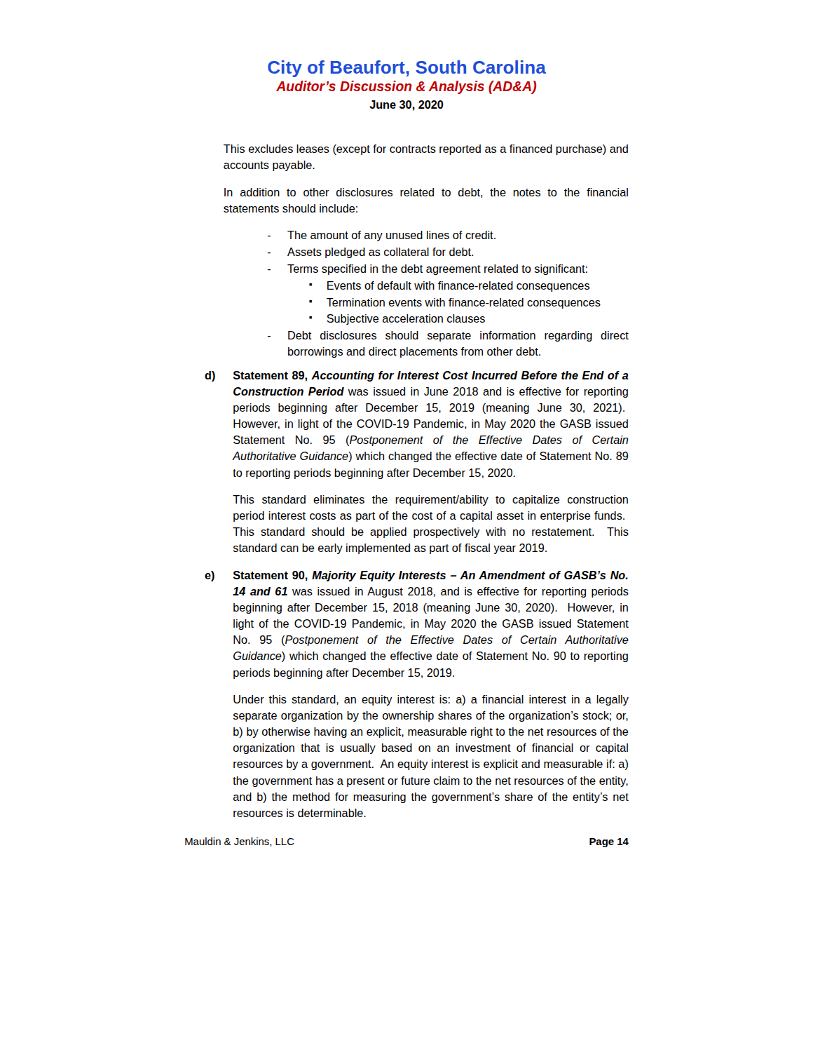City of Beaufort, South Carolina
Auditor’s Discussion & Analysis (AD&A)
June 30, 2020
This excludes leases (except for contracts reported as a financed purchase) and accounts payable.
In addition to other disclosures related to debt, the notes to the financial statements should include:
The amount of any unused lines of credit.
Assets pledged as collateral for debt.
Terms specified in the debt agreement related to significant:
Events of default with finance-related consequences
Termination events with finance-related consequences
Subjective acceleration clauses
Debt disclosures should separate information regarding direct borrowings and direct placements from other debt.
d)
Statement 89, Accounting for Interest Cost Incurred Before the End of a Construction Period was issued in June 2018 and is effective for reporting periods beginning after December 15, 2019 (meaning June 30, 2021). However, in light of the COVID-19 Pandemic, in May 2020 the GASB issued Statement No. 95 (Postponement of the Effective Dates of Certain Authoritative Guidance) which changed the effective date of Statement No. 89 to reporting periods beginning after December 15, 2020.
This standard eliminates the requirement/ability to capitalize construction period interest costs as part of the cost of a capital asset in enterprise funds. This standard should be applied prospectively with no restatement. This standard can be early implemented as part of fiscal year 2019.
e)
Statement 90, Majority Equity Interests – An Amendment of GASB’s No. 14 and 61 was issued in August 2018, and is effective for reporting periods beginning after December 15, 2018 (meaning June 30, 2020). However, in light of the COVID-19 Pandemic, in May 2020 the GASB issued Statement No. 95 (Postponement of the Effective Dates of Certain Authoritative Guidance) which changed the effective date of Statement No. 90 to reporting periods beginning after December 15, 2019.
Under this standard, an equity interest is: a) a financial interest in a legally separate organization by the ownership shares of the organization’s stock; or, b) by otherwise having an explicit, measurable right to the net resources of the organization that is usually based on an investment of financial or capital resources by a government. An equity interest is explicit and measurable if: a) the government has a present or future claim to the net resources of the entity, and b) the method for measuring the government’s share of the entity’s net resources is determinable.
Mauldin & Jenkins, LLC
Page 14